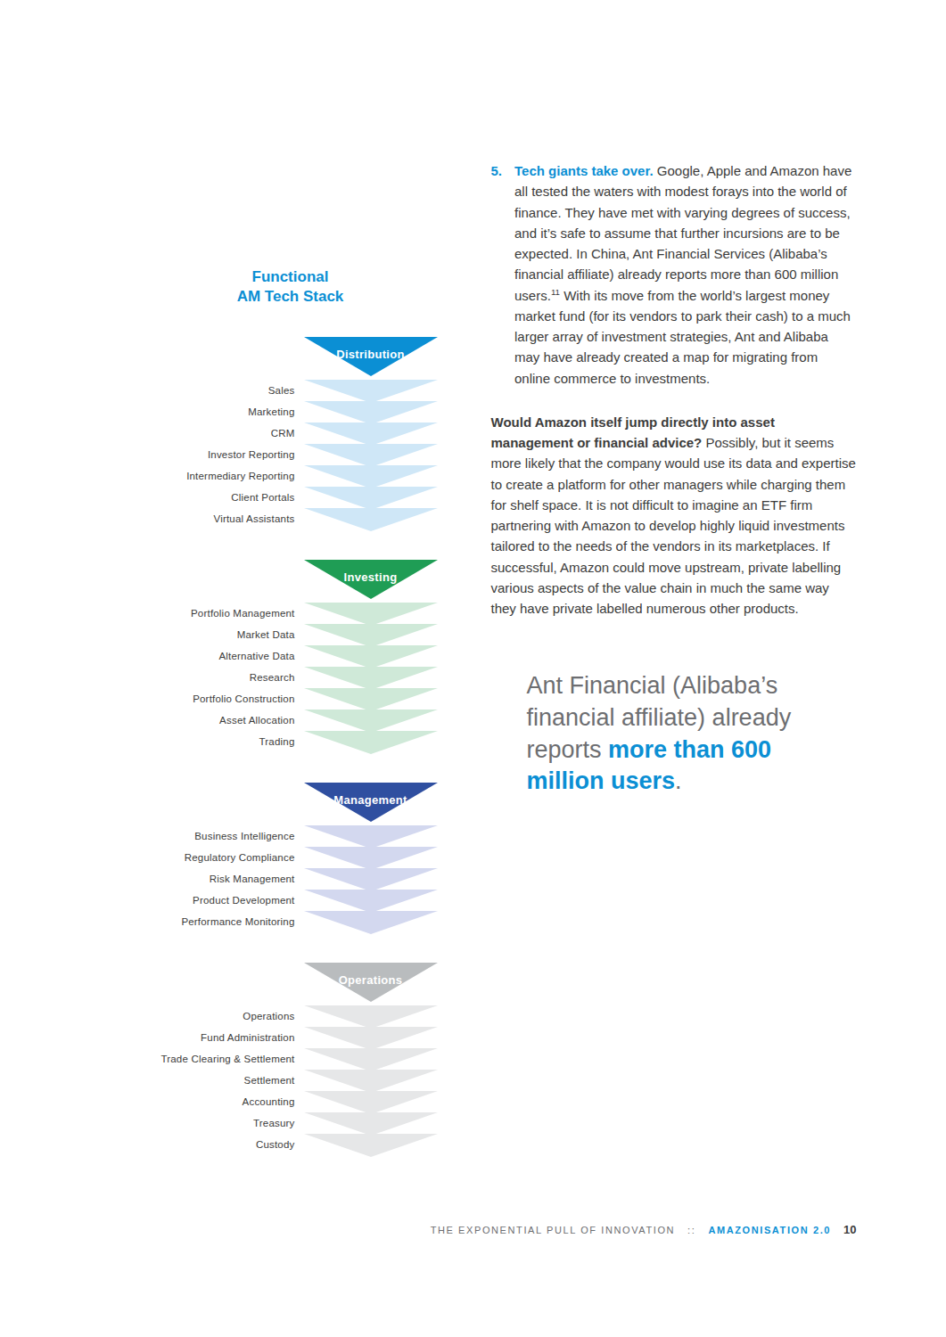Functional
AM Tech Stack
Distribution
Sales
Marketing
CRM
Investor Reporting
Intermediary Reporting
Client Portals
Virtual Assistants
Investing
Portfolio Management
Market Data
Alternative Data
Research
Portfolio Construction
Asset Allocation
Trading
Management
Business Intelligence
Regulatory Compliance
Risk Management
Product Development
Performance Monitoring
Operations
Operations
Fund Administration
Trade Clearing & Settlement
Settlement
Accounting
Treasury
Custody
5.
Tech giants take over. Google, Apple and Amazon have all tested the waters with modest forays into the world of finance. They have met with varying degrees of success, and it’s safe to assume that further incursions are to be expected. In China, Ant Financial Services (Alibaba’s financial affiliate) already reports more than 600 million users.11 With its move from the world’s largest money market fund (for its vendors to park their cash) to a much larger array of investment strategies, Ant and Alibaba may have already created a map for migrating from online commerce to investments.
Would Amazon itself jump directly into asset management or financial advice? Possibly, but it seems more likely that the company would use its data and expertise to create a platform for other managers while charging them for shelf space. It is not difficult to imagine an ETF firm partnering with Amazon to develop highly liquid investments tailored to the needs of the vendors in its marketplaces. If successful, Amazon could move upstream, private labelling various aspects of the value chain in much the same way they have private labelled numerous other products.
Ant Financial (Alibaba’s financial affiliate) already reports more than 600 million users.
The Exponential Pull of Innovation :: Amazonisation 2.0 10